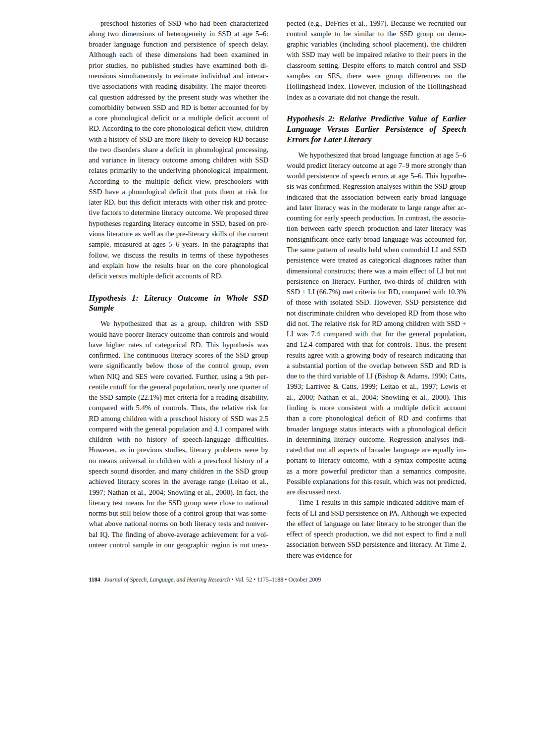preschool histories of SSD who had been characterized along two dimensions of heterogeneity in SSD at age 5–6: broader language function and persistence of speech delay. Although each of these dimensions had been examined in prior studies, no published studies have examined both dimensions simultaneously to estimate individual and interactive associations with reading disability. The major theoretical question addressed by the present study was whether the comorbidity between SSD and RD is better accounted for by a core phonological deficit or a multiple deficit account of RD. According to the core phonological deficit view, children with a history of SSD are more likely to develop RD because the two disorders share a deficit in phonological processing, and variance in literacy outcome among children with SSD relates primarily to the underlying phonological impairment. According to the multiple deficit view, preschoolers with SSD have a phonological deficit that puts them at risk for later RD, but this deficit interacts with other risk and protective factors to determine literacy outcome. We proposed three hypotheses regarding literacy outcome in SSD, based on previous literature as well as the pre-literacy skills of the current sample, measured at ages 5–6 years. In the paragraphs that follow, we discuss the results in terms of these hypotheses and explain how the results bear on the core phonological deficit versus multiple deficit accounts of RD.
Hypothesis 1: Literacy Outcome in Whole SSD Sample
We hypothesized that as a group, children with SSD would have poorer literacy outcome than controls and would have higher rates of categorical RD. This hypothesis was confirmed. The continuous literacy scores of the SSD group were significantly below those of the control group, even when NIQ and SES were covaried. Further, using a 9th percentile cutoff for the general population, nearly one quarter of the SSD sample (22.1%) met criteria for a reading disability, compared with 5.4% of controls. Thus, the relative risk for RD among children with a preschool history of SSD was 2.5 compared with the general population and 4.1 compared with children with no history of speech-language difficulties. However, as in previous studies, literacy problems were by no means universal in children with a preschool history of a speech sound disorder, and many children in the SSD group achieved literacy scores in the average range (Leitao et al., 1997; Nathan et al., 2004; Snowling et al., 2000). In fact, the literacy test means for the SSD group were close to national norms but still below those of a control group that was somewhat above national norms on both literacy tests and nonverbal IQ. The finding of above-average achievement for a volunteer control sample in our geographic region is not unexpected (e.g., DeFries et al., 1997). Because we recruited our control sample to be similar to the SSD group on demographic variables (including school placement), the children with SSD may well be impaired relative to their peers in the classroom setting. Despite efforts to match control and SSD samples on SES, there were group differences on the Hollingshead Index. However, inclusion of the Hollingshead Index as a covariate did not change the result.
Hypothesis 2: Relative Predictive Value of Earlier Language Versus Earlier Persistence of Speech Errors for Later Literacy
We hypothesized that broad language function at age 5–6 would predict literacy outcome at age 7–9 more strongly than would persistence of speech errors at age 5–6. This hypothesis was confirmed. Regression analyses within the SSD group indicated that the association between early broad language and later literacy was in the moderate to large range after accounting for early speech production. In contrast, the association between early speech production and later literacy was nonsignificant once early broad language was accounted for. The same pattern of results held when comorbid LI and SSD persistence were treated as categorical diagnoses rather than dimensional constructs; there was a main effect of LI but not persistence on literacy. Further, two-thirds of children with SSD + LI (66.7%) met criteria for RD, compared with 10.3% of those with isolated SSD. However, SSD persistence did not discriminate children who developed RD from those who did not. The relative risk for RD among children with SSD + LI was 7.4 compared with that for the general population, and 12.4 compared with that for controls. Thus, the present results agree with a growing body of research indicating that a substantial portion of the overlap between SSD and RD is due to the third variable of LI (Bishop & Adams, 1990; Catts, 1993; Larrivee & Catts, 1999; Leitao et al., 1997; Lewis et al., 2000; Nathan et al., 2004; Snowling et al., 2000). This finding is more consistent with a multiple deficit account than a core phonological deficit of RD and confirms that broader language status interacts with a phonological deficit in determining literacy outcome. Regression analyses indicated that not all aspects of broader language are equally important to literacy outcome, with a syntax composite acting as a more powerful predictor than a semantics composite. Possible explanations for this result, which was not predicted, are discussed next.
Time 1 results in this sample indicated additive main effects of LI and SSD persistence on PA. Although we expected the effect of language on later literacy to be stronger than the effect of speech production, we did not expect to find a null association between SSD persistence and literacy. At Time 2, there was evidence for
1184 Journal of Speech, Language, and Hearing Research • Vol. 52 • 1175–1188 • October 2009